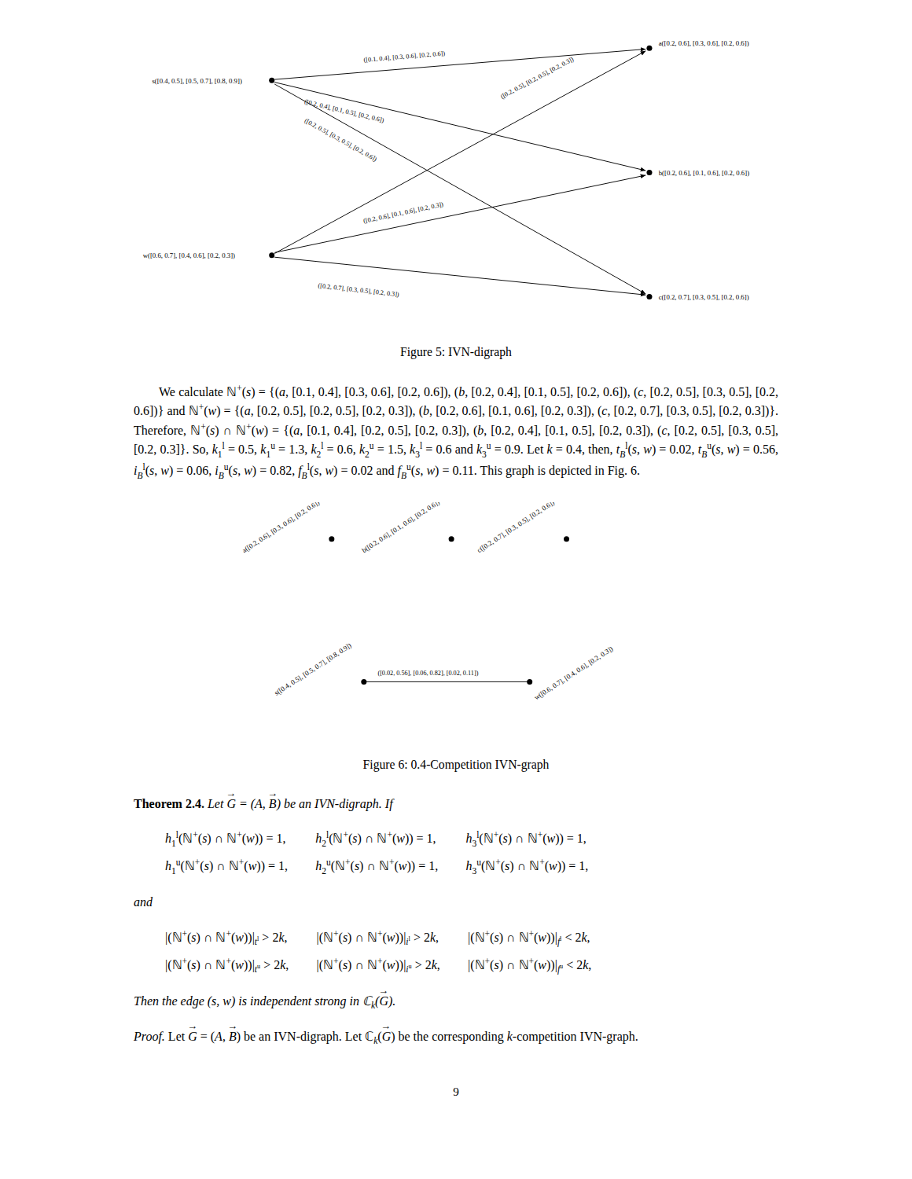s([0.4, 0.5], [0.5, 0.7], [0.8, 0.9]) w([0.6, 0.7], [0.4, 0.6], [0.2, 0.3]) a([0.2, 0.6], [0.3, 0.6], [0.2, 0.6]) b([0.2, 0.6], [0.1, 0.6], [0.2, 0.6]) c([0.2, 0.7], [0.3, 0.5], [0.2, 0.6]) ([0.1, 0.4], [0.3, 0.6], [0.2, 0.6]) ([0.2, 0.4], [0.1, 0.5], [0.2, 0.6]) ([0.2, 0.5], [0.3, 0.5], [0.2, 0.6]) ([0.2, 0.5], [0.2, 0.5], [0.2, 0.3]) ([0.2, 0.6], [0.1, 0.6], [0.2, 0.3]) ([0.2, 0.7], [0.3, 0.5], [0.2, 0.3])
Figure 5: IVN-digraph
We calculate ℕ+(s) = {(a, [0.1, 0.4], [0.3, 0.6], [0.2, 0.6]), (b, [0.2, 0.4], [0.1, 0.5], [0.2, 0.6]), (c, [0.2, 0.5], [0.3, 0.5], [0.2, 0.6])} and ℕ+(w) = {(a, [0.2, 0.5], [0.2, 0.5], [0.2, 0.3]), (b, [0.2, 0.6], [0.1, 0.6], [0.2, 0.3]), (c, [0.2, 0.7], [0.3, 0.5], [0.2, 0.3])}. Therefore, ℕ+(s) ∩ ℕ+(w) = {(a, [0.1, 0.4], [0.2, 0.5], [0.2, 0.3]), (b, [0.2, 0.4], [0.1, 0.5], [0.2, 0.3]), (c, [0.2, 0.5], [0.3, 0.5], [0.2, 0.3]}. So, k1l = 0.5, k1u = 1.3, k2l = 0.6, k2u = 1.5, k3l = 0.6 and k3u = 0.9. Let k = 0.4, then, tBl(s, w) = 0.02, tBu(s, w) = 0.56, iBl(s, w) = 0.06, iBu(s, w) = 0.82, fBl(s, w) = 0.02 and fBu(s, w) = 0.11. This graph is depicted in Fig. 6.
a([0.2, 0.6], [0.3, 0.6], [0.2, 0.6]) b([0.2, 0.6], [0.1, 0.6], [0.2, 0.6]) c([0.2, 0.7], [0.3, 0.5], [0.2, 0.6]) s([0.4, 0.5], [0.5, 0.7], [0.8, 0.9]) w([0.6, 0.7], [0.4, 0.6], [0.2, 0.3]) ([0.02, 0.56], [0.06, 0.82], [0.02, 0.11])
Figure 6: 0.4-Competition IVN-graph
Theorem 2.4. Let G = (A, B) be an IVN-digraph. If
| h 1 l (ℕ + ( s ) ∩ ℕ + ( w )) = 1, | h 2 l (ℕ + ( s ) ∩ ℕ + ( w )) = 1, | h 3 l (ℕ + ( s ) ∩ ℕ + ( w )) = 1, |
| h 1 u (ℕ + ( s ) ∩ ℕ + ( w )) = 1, | h 2 u (ℕ + ( s ) ∩ ℕ + ( w )) = 1, | h 3 u (ℕ + ( s ) ∩ ℕ + ( w )) = 1, |
and
| /(ℕ + ( s ) ∩ ℕ + ( w ))/ t l > 2 k , | /(ℕ + ( s ) ∩ ℕ + ( w ))/ i l > 2 k , | /(ℕ + ( s ) ∩ ℕ + ( w ))/ f l < 2 k , |
| /(ℕ + ( s ) ∩ ℕ + ( w ))/ t u > 2 k , | /(ℕ + ( s ) ∩ ℕ + ( w ))/ i u > 2 k , | /(ℕ + ( s ) ∩ ℕ + ( w ))/ f u < 2 k , |
Then the edge (s, w) is independent strong in ℂk(G).
Proof. Let G = (A, B) be an IVN-digraph. Let ℂk(G) be the corresponding k-competition IVN-graph.
9